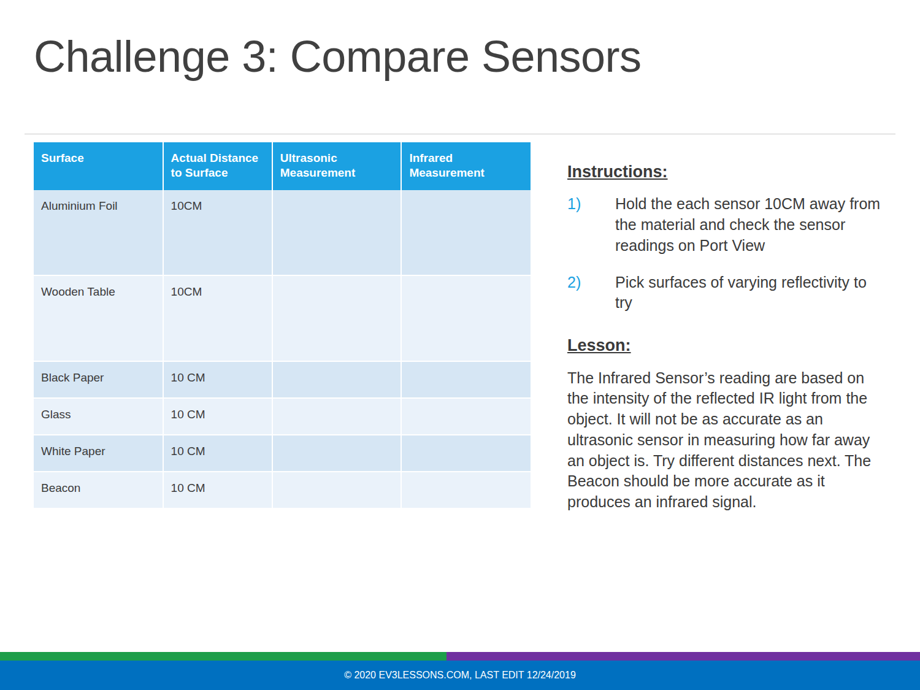Challenge 3: Compare Sensors
| Surface | Actual Distance to Surface | Ultrasonic Measurement | Infrared Measurement |
| --- | --- | --- | --- |
| Aluminium Foil | 10CM | | |
| Wooden Table | 10CM | | |
| Black Paper | 10 CM | | |
| Glass | 10 CM | | |
| White Paper | 10 CM | | |
| Beacon | 10 CM | | |
Instructions:
Hold the each sensor 10CM away from the material and check the sensor readings on Port View
Pick surfaces of varying reflectivity to try
Lesson:
The Infrared Sensor’s reading are based on the intensity of the reflected IR light from the object. It will not be as accurate as an ultrasonic sensor in measuring how far away an object is. Try different distances next. The Beacon should be more accurate as it produces an infrared signal.
© 2020 EV3LESSONS.COM, LAST EDIT 12/24/2019